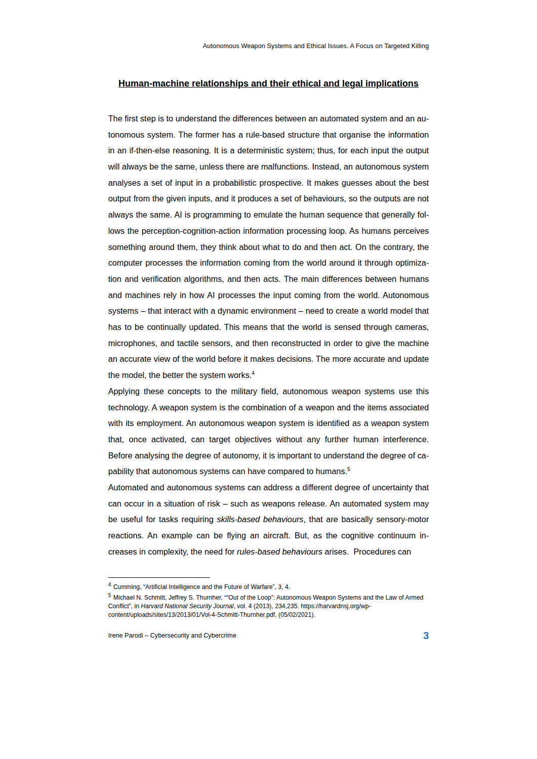Autonomous Weapon Systems and Ethical Issues. A Focus on Targeted Killing
Human-machine relationships and their ethical and legal implications
The first step is to understand the differences between an automated system and an autonomous system. The former has a rule-based structure that organise the information in an if-then-else reasoning. It is a deterministic system; thus, for each input the output will always be the same, unless there are malfunctions. Instead, an autonomous system analyses a set of input in a probabilistic prospective. It makes guesses about the best output from the given inputs, and it produces a set of behaviours, so the outputs are not always the same. AI is programming to emulate the human sequence that generally follows the perception-cognition-action information processing loop. As humans perceives something around them, they think about what to do and then act. On the contrary, the computer processes the information coming from the world around it through optimization and verification algorithms, and then acts. The main differences between humans and machines rely in how AI processes the input coming from the world. Autonomous systems – that interact with a dynamic environment – need to create a world model that has to be continually updated. This means that the world is sensed through cameras, microphones, and tactile sensors, and then reconstructed in order to give the machine an accurate view of the world before it makes decisions. The more accurate and update the model, the better the system works.4
Applying these concepts to the military field, autonomous weapon systems use this technology. A weapon system is the combination of a weapon and the items associated with its employment. An autonomous weapon system is identified as a weapon system that, once activated, can target objectives without any further human interference. Before analysing the degree of autonomy, it is important to understand the degree of capability that autonomous systems can have compared to humans.5
Automated and autonomous systems can address a different degree of uncertainty that can occur in a situation of risk – such as weapons release. An automated system may be useful for tasks requiring skills-based behaviours, that are basically sensory-motor reactions. An example can be flying an aircraft. But, as the cognitive continuum increases in complexity, the need for rules-based behaviours arises. Procedures can
4 Cumming, “Artificial Intelligence and the Future of Warfare”, 3, 4.
5 Michael N. Schmitt, Jeffrey S. Thurnher, ““Out of the Loop”: Autonomous Weapon Systems and the Law of Armed Conflict”, in Harvard National Security Journal, vol. 4 (2013), 234,235. https://harvardnsj.org/wp-content/uploads/sites/13/2013/01/Vol-4-Schmitt-Thurnher.pdf. (05/02/2021).
Irene Parodi – Cybersecurity and Cybercrime
3